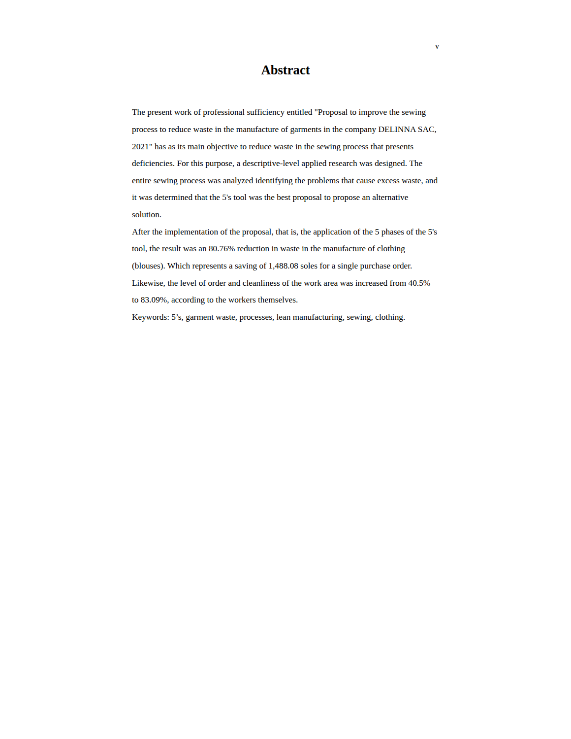v
Abstract
The present work of professional sufficiency entitled "Proposal to improve the sewing process to reduce waste in the manufacture of garments in the company DELINNA SAC, 2021" has as its main objective to reduce waste in the sewing process that presents deficiencies. For this purpose, a descriptive-level applied research was designed. The entire sewing process was analyzed identifying the problems that cause excess waste, and it was determined that the 5's tool was the best proposal to propose an alternative solution.
After the implementation of the proposal, that is, the application of the 5 phases of the 5's tool, the result was an 80.76% reduction in waste in the manufacture of clothing (blouses). Which represents a saving of 1,488.08 soles for a single purchase order. Likewise, the level of order and cleanliness of the work area was increased from 40.5% to 83.09%, according to the workers themselves.
Keywords: 5’s, garment waste, processes, lean manufacturing, sewing, clothing.